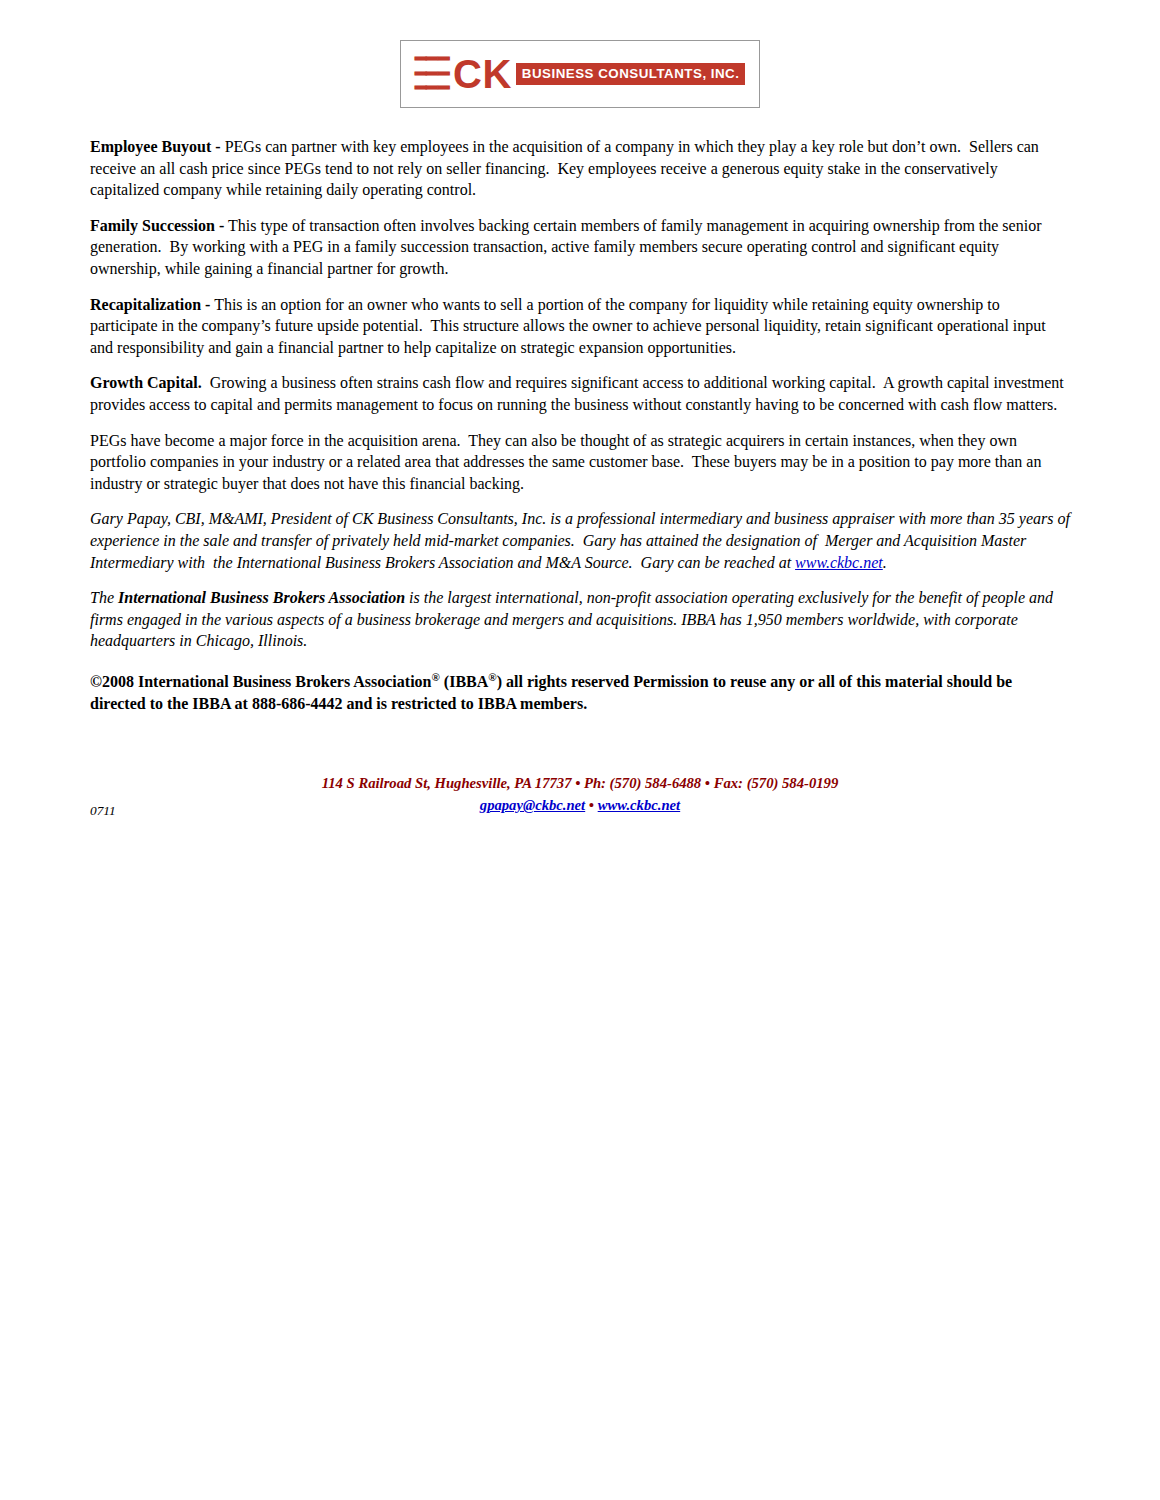━━━
━━━
━━━CK BUSINESS CONSULTANTS, INC.
Employee Buyout - PEGs can partner with key employees in the acquisition of a company in which they play a key role but don’t own. Sellers can receive an all cash price since PEGs tend to not rely on seller financing. Key employees receive a generous equity stake in the conservatively capitalized company while retaining daily operating control.
Family Succession - This type of transaction often involves backing certain members of family management in acquiring ownership from the senior generation. By working with a PEG in a family succession transaction, active family members secure operating control and significant equity ownership, while gaining a financial partner for growth.
Recapitalization - This is an option for an owner who wants to sell a portion of the company for liquidity while retaining equity ownership to participate in the company’s future upside potential. This structure allows the owner to achieve personal liquidity, retain significant operational input and responsibility and gain a financial partner to help capitalize on strategic expansion opportunities.
Growth Capital. Growing a business often strains cash flow and requires significant access to additional working capital. A growth capital investment provides access to capital and permits management to focus on running the business without constantly having to be concerned with cash flow matters.
PEGs have become a major force in the acquisition arena. They can also be thought of as strategic acquirers in certain instances, when they own portfolio companies in your industry or a related area that addresses the same customer base. These buyers may be in a position to pay more than an industry or strategic buyer that does not have this financial backing.
Gary Papay, CBI, M&AMI, President of CK Business Consultants, Inc. is a professional intermediary and business appraiser with more than 35 years of experience in the sale and transfer of privately held mid-market companies. Gary has attained the designation of Merger and Acquisition Master Intermediary with the International Business Brokers Association and M&A Source. Gary can be reached at www.ckbc.net.
The International Business Brokers Association is the largest international, non-profit association operating exclusively for the benefit of people and firms engaged in the various aspects of a business brokerage and mergers and acquisitions. IBBA has 1,950 members worldwide, with corporate headquarters in Chicago, Illinois.
©2008 International Business Brokers Association® (IBBA®) all rights reserved Permission to reuse any or all of this material should be directed to the IBBA at 888-686-4442 and is restricted to IBBA members.
114 S Railroad St, Hughesville, PA 17737 • Ph: (570) 584-6488 • Fax: (570) 584-0199
gpapay@ckbc.net • www.ckbc.net
0711